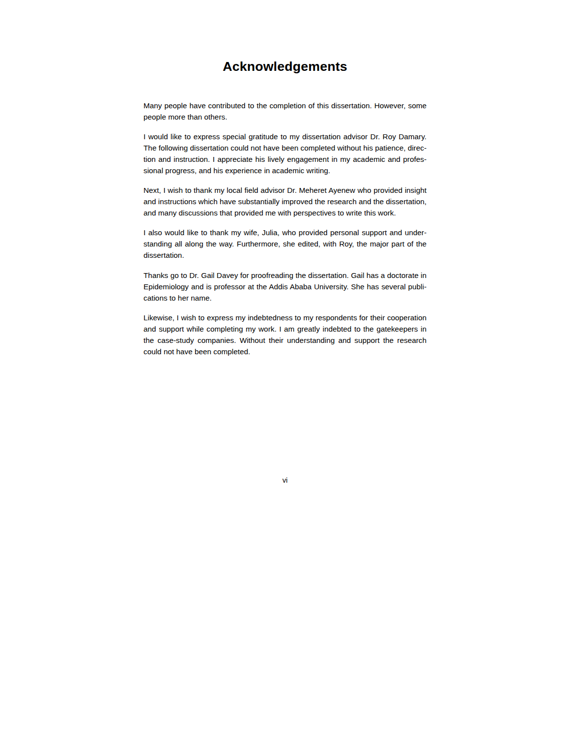Acknowledgements
Many people have contributed to the completion of this dissertation. However, some people more than others.
I would like to express special gratitude to my dissertation advisor Dr. Roy Damary. The following dissertation could not have been completed without his patience, direction and instruction. I appreciate his lively engagement in my academic and professional progress, and his experience in academic writing.
Next, I wish to thank my local field advisor Dr. Meheret Ayenew who provided insight and instructions which have substantially improved the research and the dissertation, and many discussions that provided me with perspectives to write this work.
I also would like to thank my wife, Julia, who provided personal support and understanding all along the way. Furthermore, she edited, with Roy, the major part of the dissertation.
Thanks go to Dr. Gail Davey for proofreading the dissertation. Gail has a doctorate in Epidemiology and is professor at the Addis Ababa University. She has several publications to her name.
Likewise, I wish to express my indebtedness to my respondents for their cooperation and support while completing my work. I am greatly indebted to the gatekeepers in the case-study companies. Without their understanding and support the research could not have been completed.
vi